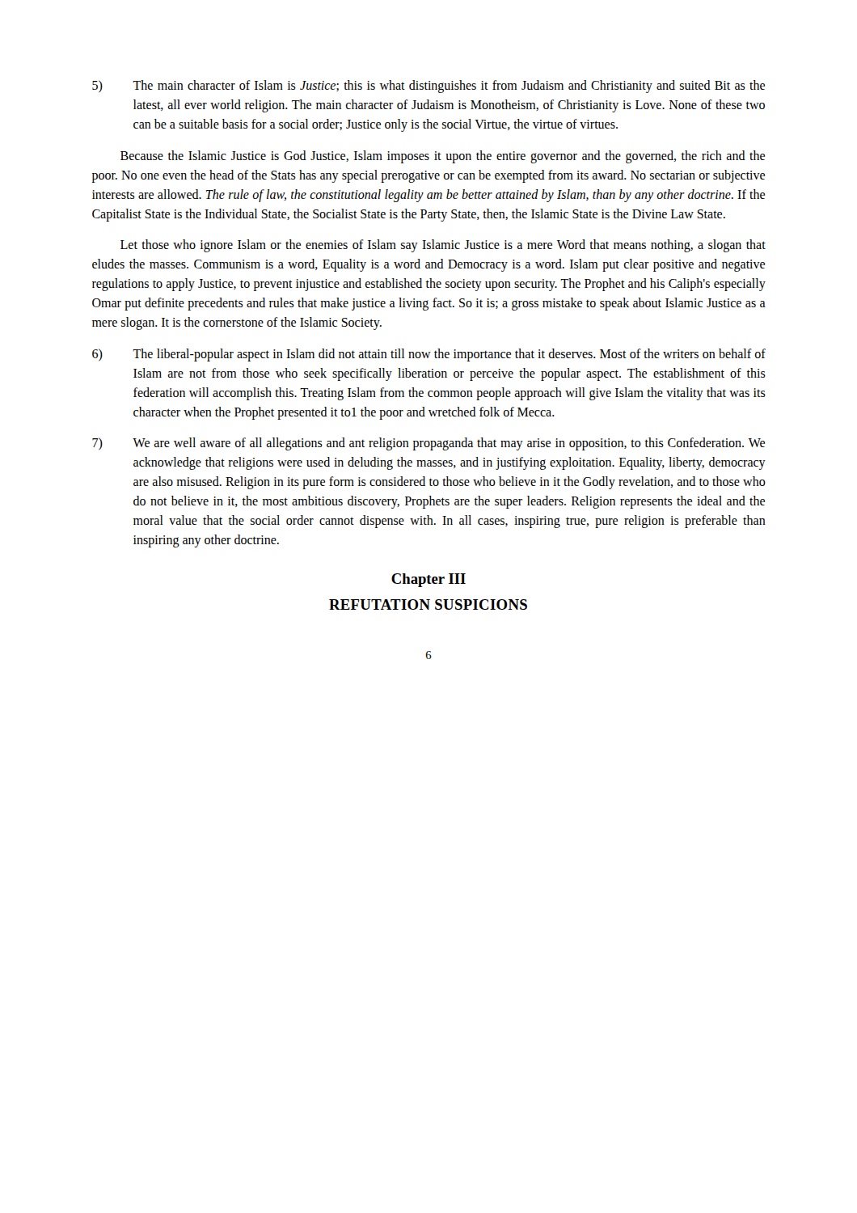5) The main character of Islam is Justice; this is what distinguishes it from Judaism and Christianity and suited Bit as the latest, all ever world religion. The main character of Judaism is Monotheism, of Christianity is Love. None of these two can be a suitable basis for a social order; Justice only is the social Virtue, the virtue of virtues.
Because the Islamic Justice is God Justice, Islam imposes it upon the entire governor and the governed, the rich and the poor. No one even the head of the Stats has any special prerogative or can be exempted from its award. No sectarian or subjective interests are allowed. The rule of law, the constitutional legality am be better attained by Islam, than by any other doctrine. If the Capitalist State is the Individual State, the Socialist State is the Party State, then, the Islamic State is the Divine Law State.
Let those who ignore Islam or the enemies of Islam say Islamic Justice is a mere Word that means nothing, a slogan that eludes the masses. Communism is a word, Equality is a word and Democracy is a word. Islam put clear positive and negative regulations to apply Justice, to prevent injustice and established the society upon security. The Prophet and his Caliph's especially Omar put definite precedents and rules that make justice a living fact. So it is; a gross mistake to speak about Islamic Justice as a mere slogan. It is the cornerstone of the Islamic Society.
6) The liberal-popular aspect in Islam did not attain till now the importance that it deserves. Most of the writers on behalf of Islam are not from those who seek specifically liberation or perceive the popular aspect. The establishment of this federation will accomplish this. Treating Islam from the common people approach will give Islam the vitality that was its character when the Prophet presented it to1 the poor and wretched folk of Mecca.
7) We are well aware of all allegations and ant religion propaganda that may arise in opposition, to this Confederation. We acknowledge that religions were used in deluding the masses, and in justifying exploitation. Equality, liberty, democracy are also misused. Religion in its pure form is considered to those who believe in it the Godly revelation, and to those who do not believe in it, the most ambitious discovery, Prophets are the super leaders. Religion represents the ideal and the moral value that the social order cannot dispense with. In all cases, inspiring true, pure religion is preferable than inspiring any other doctrine.
Chapter III
REFUTATION SUSPICIONS
6